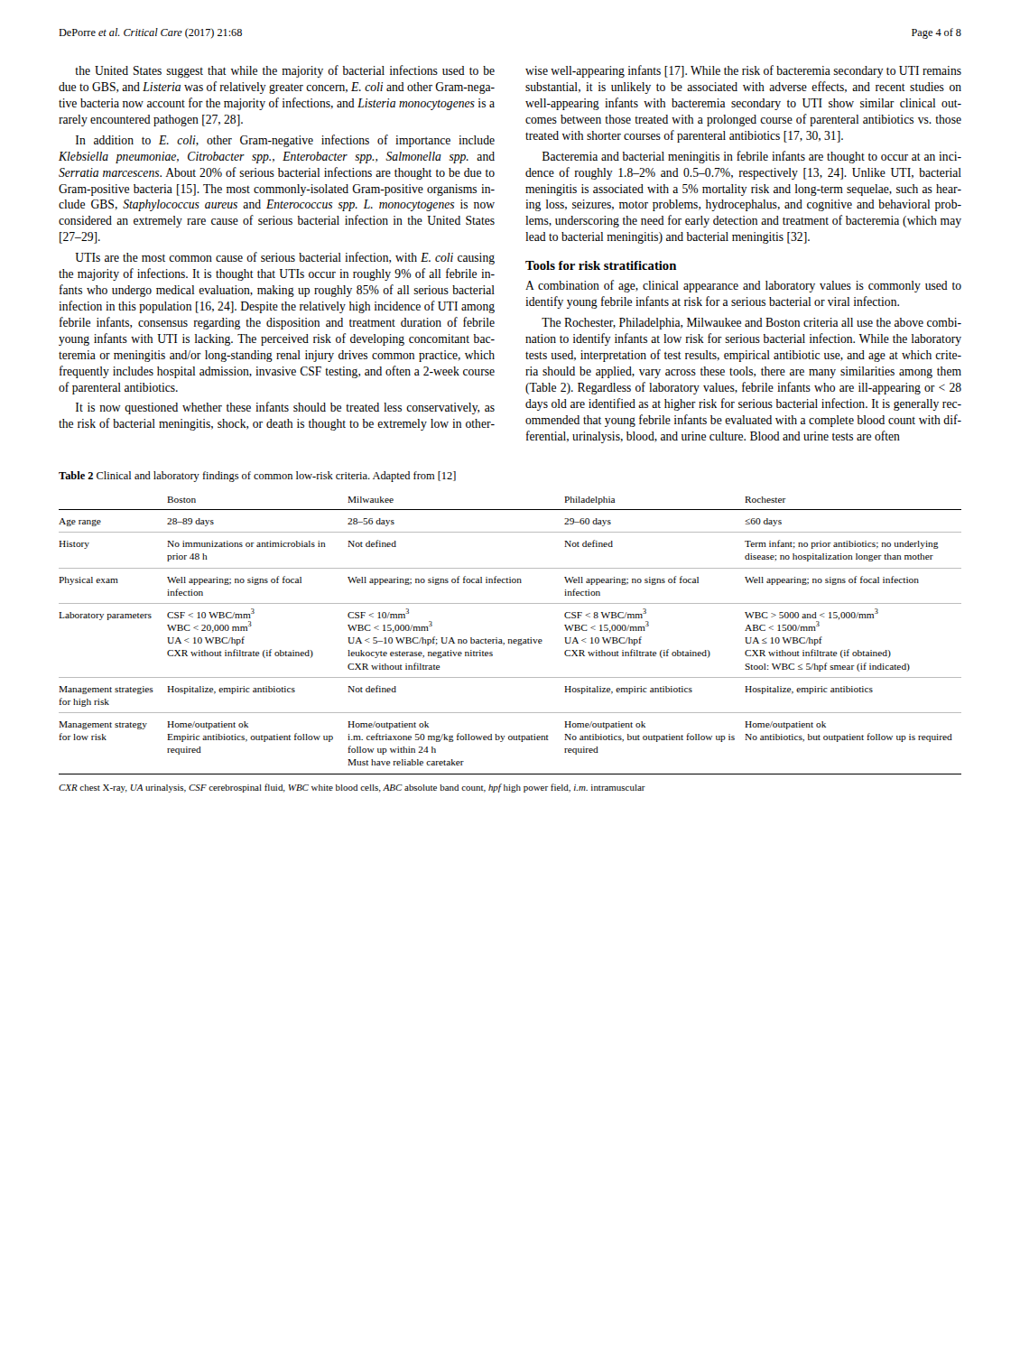DePorre et al. Critical Care (2017) 21:68
Page 4 of 8
the United States suggest that while the majority of bacterial infections used to be due to GBS, and Listeria was of relatively greater concern, E. coli and other Gram-negative bacteria now account for the majority of infections, and Listeria monocytogenes is a rarely encountered pathogen [27, 28].
In addition to E. coli, other Gram-negative infections of importance include Klebsiella pneumoniae, Citrobacter spp., Enterobacter spp., Salmonella spp. and Serratia marcescens. About 20% of serious bacterial infections are thought to be due to Gram-positive bacteria [15]. The most commonly-isolated Gram-positive organisms include GBS, Staphylococcus aureus and Enterococcus spp. L. monocytogenes is now considered an extremely rare cause of serious bacterial infection in the United States [27–29].
UTIs are the most common cause of serious bacterial infection, with E. coli causing the majority of infections. It is thought that UTIs occur in roughly 9% of all febrile infants who undergo medical evaluation, making up roughly 85% of all serious bacterial infection in this population [16, 24]. Despite the relatively high incidence of UTI among febrile infants, consensus regarding the disposition and treatment duration of febrile young infants with UTI is lacking. The perceived risk of developing concomitant bacteremia or meningitis and/or long-standing renal injury drives common practice, which frequently includes hospital admission, invasive CSF testing, and often a 2-week course of parenteral antibiotics.
It is now questioned whether these infants should be treated less conservatively, as the risk of bacterial meningitis, shock, or death is thought to be extremely low in otherwise well-appearing infants [17]. While the risk of bacteremia secondary to UTI remains substantial, it is unlikely to be associated with adverse effects, and recent studies on well-appearing infants with bacteremia secondary to UTI show similar clinical outcomes between those treated with a prolonged course of parenteral antibiotics vs. those treated with shorter courses of parenteral antibiotics [17, 30, 31].
Bacteremia and bacterial meningitis in febrile infants are thought to occur at an incidence of roughly 1.8–2% and 0.5–0.7%, respectively [13, 24]. Unlike UTI, bacterial meningitis is associated with a 5% mortality risk and long-term sequelae, such as hearing loss, seizures, motor problems, hydrocephalus, and cognitive and behavioral problems, underscoring the need for early detection and treatment of bacteremia (which may lead to bacterial meningitis) and bacterial meningitis [32].
Tools for risk stratification
A combination of age, clinical appearance and laboratory values is commonly used to identify young febrile infants at risk for a serious bacterial or viral infection.
The Rochester, Philadelphia, Milwaukee and Boston criteria all use the above combination to identify infants at low risk for serious bacterial infection. While the laboratory tests used, interpretation of test results, empirical antibiotic use, and age at which criteria should be applied, vary across these tools, there are many similarities among them (Table 2). Regardless of laboratory values, febrile infants who are ill-appearing or < 28 days old are identified as at higher risk for serious bacterial infection. It is generally recommended that young febrile infants be evaluated with a complete blood count with differential, urinalysis, blood, and urine culture. Blood and urine tests are often
Table 2 Clinical and laboratory findings of common low-risk criteria. Adapted from [12]
| | Boston | Milwaukee | Philadelphia | Rochester |
| --- | --- | --- | --- | --- |
| Age range | 28–89 days | 28–56 days | 29–60 days | ≤60 days |
| History | No immunizations or antimicrobials in prior 48 h | Not defined | Not defined | Term infant; no prior antibiotics; no underlying disease; no hospitalization longer than mother |
| Physical exam | Well appearing; no signs of focal infection | Well appearing; no signs of focal infection | Well appearing; no signs of focal infection | Well appearing; no signs of focal infection |
| Laboratory parameters | CSF < 10 WBC/mm 3 WBC < 20,000 mm 3 UA < 10 WBC/hpf CXR without infiltrate (if obtained) | CSF < 10/mm 3 WBC < 15,000/mm 3 UA < 5–10 WBC/hpf; UA no bacteria, negative leukocyte esterase, negative nitrites CXR without infiltrate | CSF < 8 WBC/mm 3 WBC < 15,000/mm 3 UA < 10 WBC/hpf CXR without infiltrate (if obtained) | WBC > 5000 and < 15,000/mm 3 ABC < 1500/mm 3 UA ≤ 10 WBC/hpf CXR without infiltrate (if obtained) Stool: WBC ≤ 5/hpf smear (if indicated) |
| Management strategies for high risk | Hospitalize, empiric antibiotics | Not defined | Hospitalize, empiric antibiotics | Hospitalize, empiric antibiotics |
| Management strategy for low risk | Home/outpatient ok Empiric antibiotics, outpatient follow up required | Home/outpatient ok i.m. ceftriaxone 50 mg/kg followed by outpatient follow up within 24 h Must have reliable caretaker | Home/outpatient ok No antibiotics, but outpatient follow up is required | Home/outpatient ok No antibiotics, but outpatient follow up is required |
CXR chest X-ray, UA urinalysis, CSF cerebrospinal fluid, WBC white blood cells, ABC absolute band count, hpf high power field, i.m. intramuscular